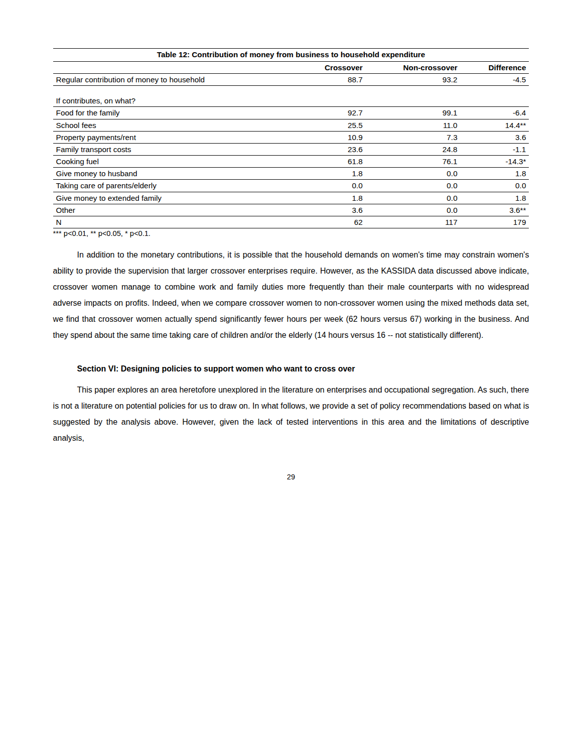Table 12: Contribution of money from business to household expenditure
| | Crossover | Non-crossover | Difference |
| --- | --- | --- | --- |
| Regular contribution of money to household | 88.7 | 93.2 | -4.5 |
| If contributes, on what? |
| Food for the family | 92.7 | 99.1 | -6.4 |
| School fees | 25.5 | 11.0 | 14.4** |
| Property payments/rent | 10.9 | 7.3 | 3.6 |
| Family transport costs | 23.6 | 24.8 | -1.1 |
| Cooking fuel | 61.8 | 76.1 | -14.3* |
| Give money to husband | 1.8 | 0.0 | 1.8 |
| Taking care of parents/elderly | 0.0 | 0.0 | 0.0 |
| Give money to extended family | 1.8 | 0.0 | 1.8 |
| Other | 3.6 | 0.0 | 3.6** |
| N | 62 | 117 | 179 |
*** p<0.01, ** p<0.05, * p<0.1.
In addition to the monetary contributions, it is possible that the household demands on women's time may constrain women's ability to provide the supervision that larger crossover enterprises require. However, as the KASSIDA data discussed above indicate, crossover women manage to combine work and family duties more frequently than their male counterparts with no widespread adverse impacts on profits. Indeed, when we compare crossover women to non-crossover women using the mixed methods data set, we find that crossover women actually spend significantly fewer hours per week (62 hours versus 67) working in the business. And they spend about the same time taking care of children and/or the elderly (14 hours versus 16 -- not statistically different).
Section VI: Designing policies to support women who want to cross over
This paper explores an area heretofore unexplored in the literature on enterprises and occupational segregation. As such, there is not a literature on potential policies for us to draw on. In what follows, we provide a set of policy recommendations based on what is suggested by the analysis above. However, given the lack of tested interventions in this area and the limitations of descriptive analysis,
29